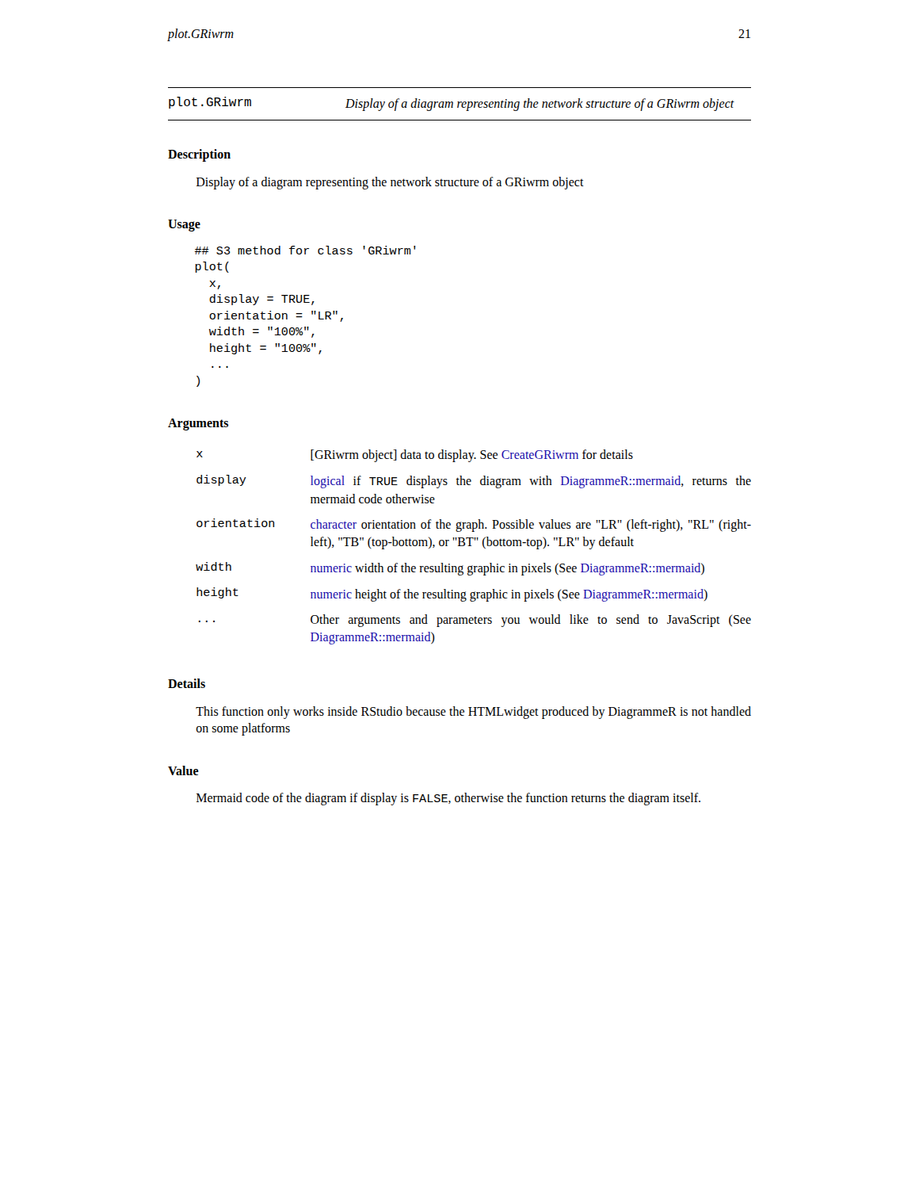plot.GRiwrm 21
plot.GRiwrm
Display of a diagram representing the network structure of a GRiwrm object
Description
Display of a diagram representing the network structure of a GRiwrm object
Usage
## S3 method for class 'GRiwrm'
plot(
  x,
  display = TRUE,
  orientation = "LR",
  width = "100%",
  height = "100%",
  ...
)
Arguments
| x | [GRiwrm object] data to display. See CreateGRiwrm for details |
| display | logical if TRUE displays the diagram with DiagrammeR::mermaid , returns the mermaid code otherwise |
| orientation | character orientation of the graph. Possible values are "LR" (left-right), "RL" (right-left), "TB" (top-bottom), or "BT" (bottom-top). "LR" by default |
| width | numeric width of the resulting graphic in pixels (See DiagrammeR::mermaid ) |
| height | numeric height of the resulting graphic in pixels (See DiagrammeR::mermaid ) |
| ... | Other arguments and parameters you would like to send to JavaScript (See DiagrammeR::mermaid ) |
Details
This function only works inside RStudio because the HTMLwidget produced by DiagrammeR is not handled on some platforms
Value
Mermaid code of the diagram if display is FALSE, otherwise the function returns the diagram itself.